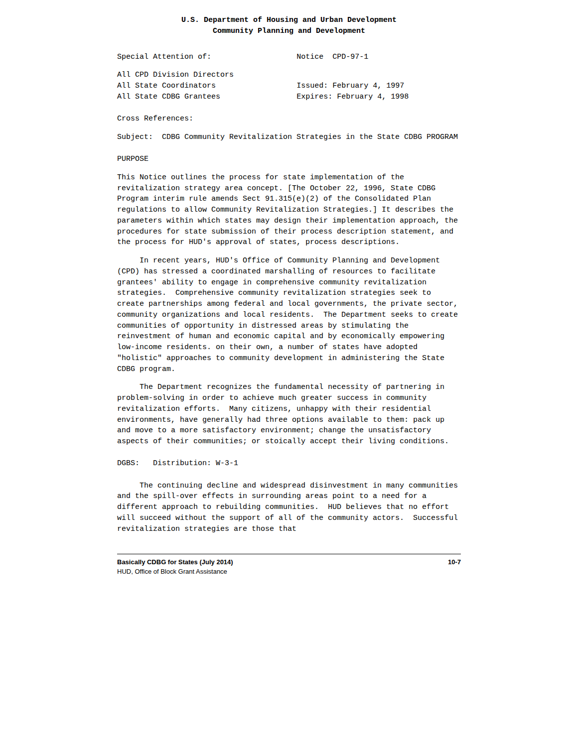U.S. Department of Housing and Urban Development
Community Planning and Development
| Special Attention of: | Notice CPD-97-1 |
| All CPD Division Directors | |
| All State Coordinators | Issued: February 4, 1997 |
| All State CDBG Grantees | Expires: February 4, 1998 |
Cross References:
Subject: CDBG Community Revitalization Strategies in the State CDBG PROGRAM
PURPOSE
This Notice outlines the process for state implementation of the revitalization strategy area concept. [The October 22, 1996, State CDBG Program interim rule amends Sect 91.315(e)(2) of the Consolidated Plan regulations to allow Community Revitalization Strategies.] It describes the parameters within which states may design their implementation approach, the procedures for state submission of their process description statement, and the process for HUD's approval of states, process descriptions.
In recent years, HUD's Office of Community Planning and Development (CPD) has stressed a coordinated marshalling of resources to facilitate grantees' ability to engage in comprehensive community revitalization strategies. Comprehensive community revitalization strategies seek to create partnerships among federal and local governments, the private sector, community organizations and local residents. The Department seeks to create communities of opportunity in distressed areas by stimulating the reinvestment of human and economic capital and by economically empowering low-income residents. on their own, a number of states have adopted "holistic" approaches to community development in administering the State CDBG program.
The Department recognizes the fundamental necessity of partnering in problem-solving in order to achieve much greater success in community revitalization efforts. Many citizens, unhappy with their residential environments, have generally had three options available to them: pack up and move to a more satisfactory environment; change the unsatisfactory aspects of their communities; or stoically accept their living conditions.
DGBS: Distribution: W-3-1
The continuing decline and widespread disinvestment in many communities and the spill-over effects in surrounding areas point to a need for a different approach to rebuilding communities. HUD believes that no effort will succeed without the support of all of the community actors. Successful revitalization strategies are those that
Basically CDBG for States (July 2014)
HUD, Office of Block Grant Assistance
10-7